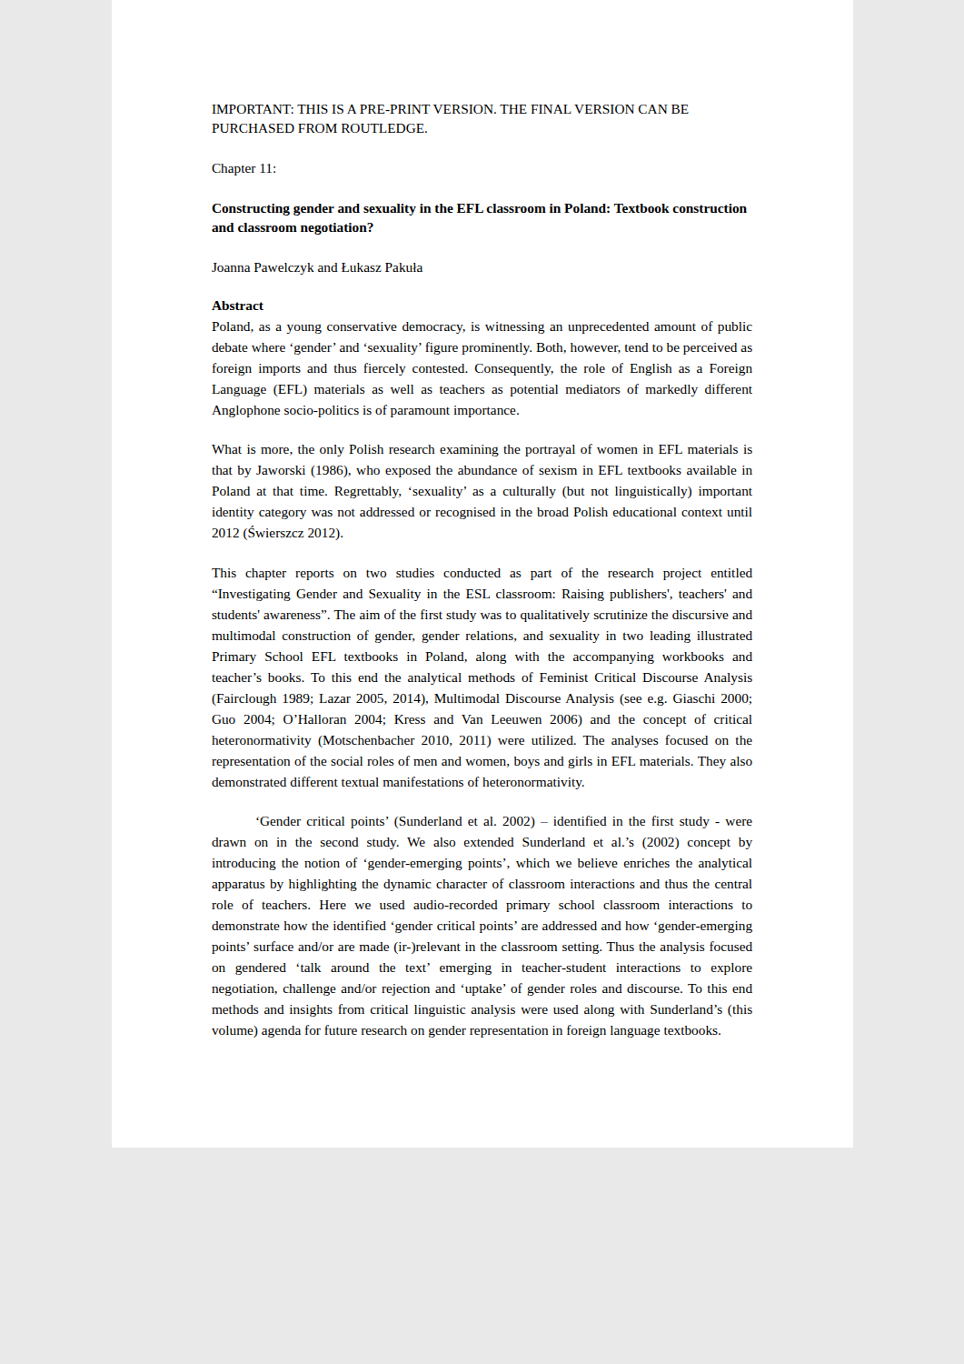IMPORTANT: THIS IS A PRE-PRINT VERSION. THE FINAL VERSION CAN BE PURCHASED FROM ROUTLEDGE.
Chapter 11:
Constructing gender and sexuality in the EFL classroom in Poland: Textbook construction and classroom negotiation?
Joanna Pawelczyk and Łukasz Pakuła
Abstract
Poland, as a young conservative democracy, is witnessing an unprecedented amount of public debate where ‘gender’ and ‘sexuality’ figure prominently. Both, however, tend to be perceived as foreign imports and thus fiercely contested. Consequently, the role of English as a Foreign Language (EFL) materials as well as teachers as potential mediators of markedly different Anglophone socio-politics is of paramount importance.
What is more, the only Polish research examining the portrayal of women in EFL materials is that by Jaworski (1986), who exposed the abundance of sexism in EFL textbooks available in Poland at that time. Regrettably, ‘sexuality’ as a culturally (but not linguistically) important identity category was not addressed or recognised in the broad Polish educational context until 2012 (Świerszcz 2012).
This chapter reports on two studies conducted as part of the research project entitled “Investigating Gender and Sexuality in the ESL classroom: Raising publishers', teachers' and students' awareness”. The aim of the first study was to qualitatively scrutinize the discursive and multimodal construction of gender, gender relations, and sexuality in two leading illustrated Primary School EFL textbooks in Poland, along with the accompanying workbooks and teacher’s books. To this end the analytical methods of Feminist Critical Discourse Analysis (Fairclough 1989; Lazar 2005, 2014), Multimodal Discourse Analysis (see e.g. Giaschi 2000; Guo 2004; O’Halloran 2004; Kress and Van Leeuwen 2006) and the concept of critical heteronormativity (Motschenbacher 2010, 2011) were utilized. The analyses focused on the representation of the social roles of men and women, boys and girls in EFL materials. They also demonstrated different textual manifestations of heteronormativity.
‘Gender critical points’ (Sunderland et al. 2002) – identified in the first study - were drawn on in the second study. We also extended Sunderland et al.’s (2002) concept by introducing the notion of ‘gender-emerging points’, which we believe enriches the analytical apparatus by highlighting the dynamic character of classroom interactions and thus the central role of teachers. Here we used audio-recorded primary school classroom interactions to demonstrate how the identified ‘gender critical points’ are addressed and how ‘gender-emerging points’ surface and/or are made (ir-)relevant in the classroom setting. Thus the analysis focused on gendered ‘talk around the text’ emerging in teacher-student interactions to explore negotiation, challenge and/or rejection and ‘uptake’ of gender roles and discourse. To this end methods and insights from critical linguistic analysis were used along with Sunderland’s (this volume) agenda for future research on gender representation in foreign language textbooks.